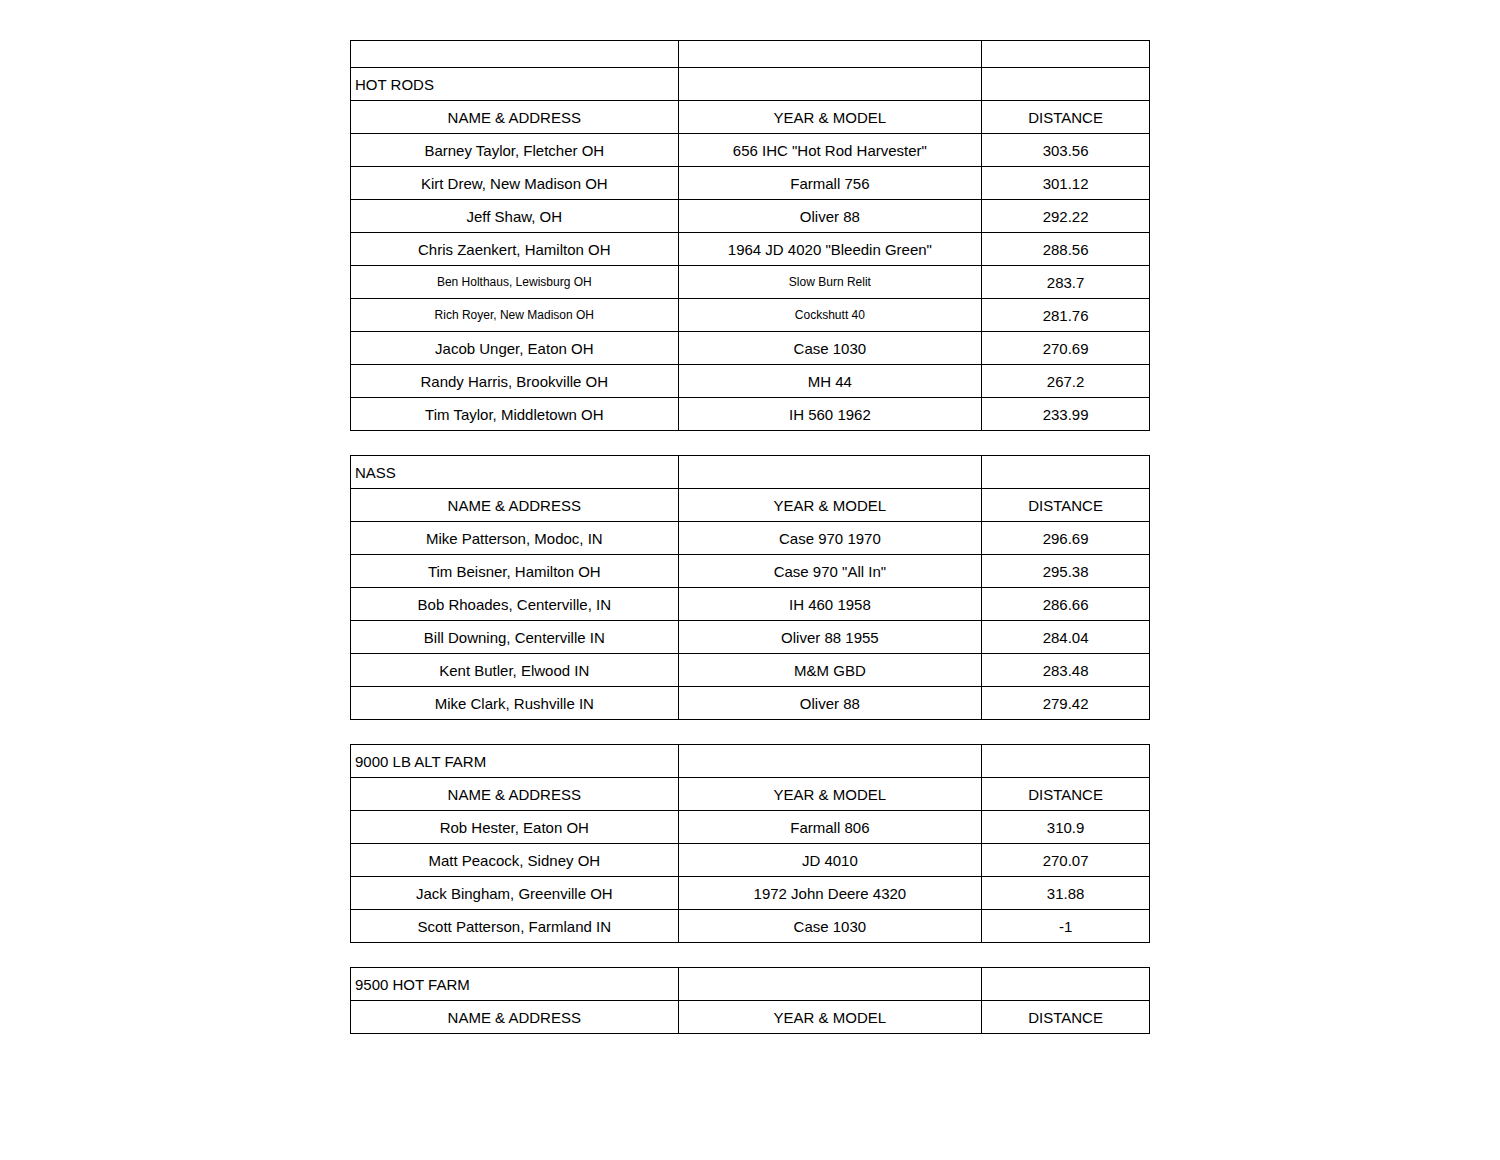| HOT RODS | | |
| NAME & ADDRESS | YEAR & MODEL | DISTANCE |
| Barney Taylor, Fletcher OH | 656 IHC "Hot Rod Harvester" | 303.56 |
| Kirt Drew, New Madison OH | Farmall 756 | 301.12 |
| Jeff Shaw, OH | Oliver 88 | 292.22 |
| Chris Zaenkert, Hamilton OH | 1964 JD 4020 "Bleedin Green" | 288.56 |
| Ben Holthaus, Lewisburg OH | Slow Burn Relit | 283.7 |
| Rich Royer, New Madison OH | Cockshutt 40 | 281.76 |
| Jacob Unger, Eaton OH | Case 1030 | 270.69 |
| Randy Harris, Brookville OH | MH 44 | 267.2 |
| Tim Taylor, Middletown OH | IH 560 1962 | 233.99 |
| NASS | | |
| NAME & ADDRESS | YEAR & MODEL | DISTANCE |
| Mike Patterson, Modoc, IN | Case 970 1970 | 296.69 |
| Tim Beisner, Hamilton OH | Case 970 "All In" | 295.38 |
| Bob Rhoades, Centerville, IN | IH 460 1958 | 286.66 |
| Bill Downing, Centerville IN | Oliver 88 1955 | 284.04 |
| Kent Butler, Elwood IN | M&M GBD | 283.48 |
| Mike Clark, Rushville IN | Oliver 88 | 279.42 |
| 9000 LB ALT FARM | | |
| NAME & ADDRESS | YEAR & MODEL | DISTANCE |
| Rob Hester, Eaton OH | Farmall 806 | 310.9 |
| Matt Peacock, Sidney OH | JD 4010 | 270.07 |
| Jack Bingham, Greenville OH | 1972 John Deere 4320 | 31.88 |
| Scott Patterson, Farmland IN | Case 1030 | -1 |
| 9500 HOT FARM | | |
| NAME & ADDRESS | YEAR & MODEL | DISTANCE |